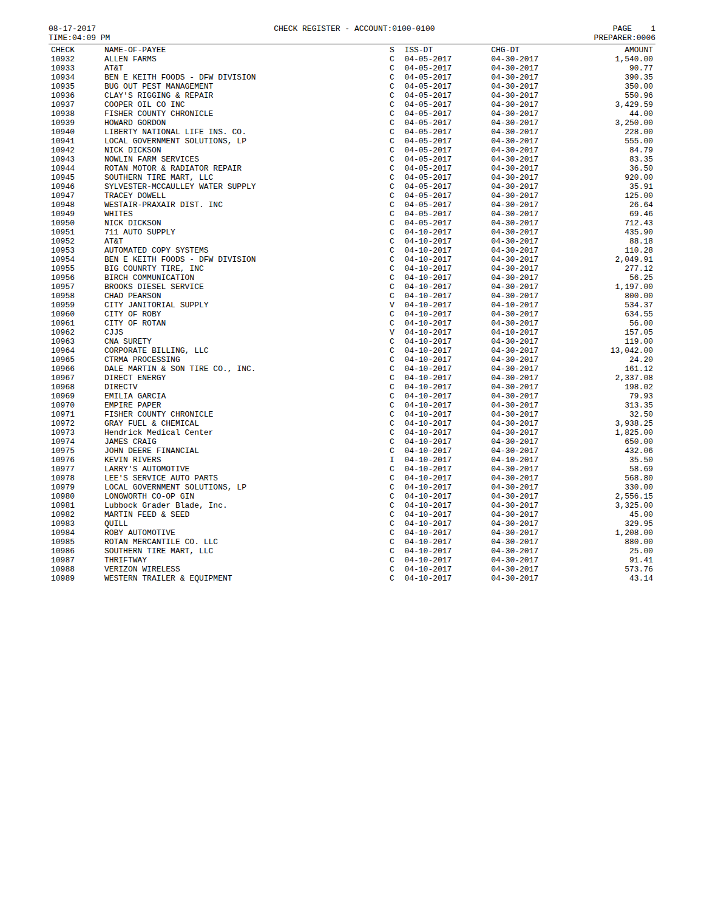08-17-2017 CHECK REGISTER - ACCOUNT:0100-0100 PAGE 1
TIME:04:09 PM PREPARER:0006
| CHECK | NAME-OF-PAYEE | S | ISS-DT | CHG-DT | AMOUNT |
| --- | --- | --- | --- | --- | --- |
| 10932 | ALLEN FARMS | C | 04-05-2017 | 04-30-2017 | 1,540.00 |
| 10933 | AT&T | C | 04-05-2017 | 04-30-2017 | 90.77 |
| 10934 | BEN E KEITH FOODS - DFW DIVISION | C | 04-05-2017 | 04-30-2017 | 390.35 |
| 10935 | BUG OUT PEST MANAGEMENT | C | 04-05-2017 | 04-30-2017 | 350.00 |
| 10936 | CLAY'S RIGGING & REPAIR | C | 04-05-2017 | 04-30-2017 | 550.96 |
| 10937 | COOPER OIL CO INC | C | 04-05-2017 | 04-30-2017 | 3,429.59 |
| 10938 | FISHER COUNTY CHRONICLE | C | 04-05-2017 | 04-30-2017 | 44.00 |
| 10939 | HOWARD GORDON | C | 04-05-2017 | 04-30-2017 | 3,250.00 |
| 10940 | LIBERTY NATIONAL LIFE INS. CO. | C | 04-05-2017 | 04-30-2017 | 228.00 |
| 10941 | LOCAL GOVERNMENT SOLUTIONS, LP | C | 04-05-2017 | 04-30-2017 | 555.00 |
| 10942 | NICK DICKSON | C | 04-05-2017 | 04-30-2017 | 84.79 |
| 10943 | NOWLIN FARM SERVICES | C | 04-05-2017 | 04-30-2017 | 83.35 |
| 10944 | ROTAN MOTOR & RADIATOR REPAIR | C | 04-05-2017 | 04-30-2017 | 36.50 |
| 10945 | SOUTHERN TIRE MART, LLC | C | 04-05-2017 | 04-30-2017 | 920.00 |
| 10946 | SYLVESTER-MCCAULLEY WATER SUPPLY | C | 04-05-2017 | 04-30-2017 | 35.91 |
| 10947 | TRACEY DOWELL | C | 04-05-2017 | 04-30-2017 | 125.00 |
| 10948 | WESTAIR-PRAXAIR DIST. INC | C | 04-05-2017 | 04-30-2017 | 26.64 |
| 10949 | WHITES | C | 04-05-2017 | 04-30-2017 | 69.46 |
| 10950 | NICK DICKSON | C | 04-05-2017 | 04-30-2017 | 712.43 |
| 10951 | 711 AUTO SUPPLY | C | 04-10-2017 | 04-30-2017 | 435.90 |
| 10952 | AT&T | C | 04-10-2017 | 04-30-2017 | 88.18 |
| 10953 | AUTOMATED COPY SYSTEMS | C | 04-10-2017 | 04-30-2017 | 110.28 |
| 10954 | BEN E KEITH FOODS - DFW DIVISION | C | 04-10-2017 | 04-30-2017 | 2,049.91 |
| 10955 | BIG COUNRTY TIRE, INC | C | 04-10-2017 | 04-30-2017 | 277.12 |
| 10956 | BIRCH COMMUNICATION | C | 04-10-2017 | 04-30-2017 | 56.25 |
| 10957 | BROOKS DIESEL SERVICE | C | 04-10-2017 | 04-30-2017 | 1,197.00 |
| 10958 | CHAD PEARSON | C | 04-10-2017 | 04-30-2017 | 800.00 |
| 10959 | CITY JANITORIAL SUPPLY | V | 04-10-2017 | 04-10-2017 | 534.37 |
| 10960 | CITY OF ROBY | C | 04-10-2017 | 04-30-2017 | 634.55 |
| 10961 | CITY OF ROTAN | C | 04-10-2017 | 04-30-2017 | 56.00 |
| 10962 | CJJS | V | 04-10-2017 | 04-10-2017 | 157.05 |
| 10963 | CNA SURETY | C | 04-10-2017 | 04-30-2017 | 119.00 |
| 10964 | CORPORATE BILLING, LLC | C | 04-10-2017 | 04-30-2017 | 13,042.00 |
| 10965 | CTRMA PROCESSING | C | 04-10-2017 | 04-30-2017 | 24.20 |
| 10966 | DALE MARTIN & SON TIRE CO., INC. | C | 04-10-2017 | 04-30-2017 | 161.12 |
| 10967 | DIRECT ENERGY | C | 04-10-2017 | 04-30-2017 | 2,337.08 |
| 10968 | DIRECTV | C | 04-10-2017 | 04-30-2017 | 198.02 |
| 10969 | EMILIA GARCIA | C | 04-10-2017 | 04-30-2017 | 79.93 |
| 10970 | EMPIRE PAPER | C | 04-10-2017 | 04-30-2017 | 313.35 |
| 10971 | FISHER COUNTY CHRONICLE | C | 04-10-2017 | 04-30-2017 | 32.50 |
| 10972 | GRAY FUEL & CHEMICAL | C | 04-10-2017 | 04-30-2017 | 3,938.25 |
| 10973 | Hendrick Medical Center | C | 04-10-2017 | 04-30-2017 | 1,825.00 |
| 10974 | JAMES CRAIG | C | 04-10-2017 | 04-30-2017 | 650.00 |
| 10975 | JOHN DEERE FINANCIAL | C | 04-10-2017 | 04-30-2017 | 432.06 |
| 10976 | KEVIN RIVERS | I | 04-10-2017 | 04-10-2017 | 35.50 |
| 10977 | LARRY'S AUTOMOTIVE | C | 04-10-2017 | 04-30-2017 | 58.69 |
| 10978 | LEE'S SERVICE AUTO PARTS | C | 04-10-2017 | 04-30-2017 | 568.80 |
| 10979 | LOCAL GOVERNMENT SOLUTIONS, LP | C | 04-10-2017 | 04-30-2017 | 330.00 |
| 10980 | LONGWORTH CO-OP GIN | C | 04-10-2017 | 04-30-2017 | 2,556.15 |
| 10981 | Lubbock Grader Blade, Inc. | C | 04-10-2017 | 04-30-2017 | 3,325.00 |
| 10982 | MARTIN FEED & SEED | C | 04-10-2017 | 04-30-2017 | 45.00 |
| 10983 | QUILL | C | 04-10-2017 | 04-30-2017 | 329.95 |
| 10984 | ROBY AUTOMOTIVE | C | 04-10-2017 | 04-30-2017 | 1,208.00 |
| 10985 | ROTAN MERCANTILE CO. LLC | C | 04-10-2017 | 04-30-2017 | 880.00 |
| 10986 | SOUTHERN TIRE MART, LLC | C | 04-10-2017 | 04-30-2017 | 25.00 |
| 10987 | THRIFTWAY | C | 04-10-2017 | 04-30-2017 | 91.41 |
| 10988 | VERIZON WIRELESS | C | 04-10-2017 | 04-30-2017 | 573.76 |
| 10989 | WESTERN TRAILER & EQUIPMENT | C | 04-10-2017 | 04-30-2017 | 43.14 |